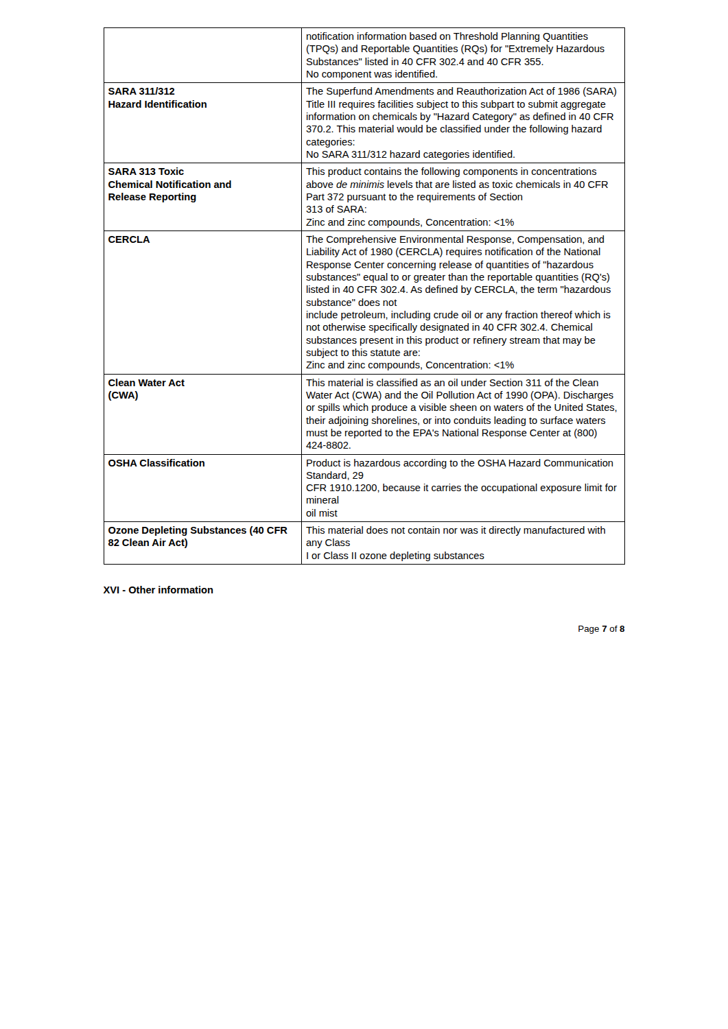| | notification information based on Threshold Planning Quantities (TPQs) and Reportable Quantities (RQs) for "Extremely Hazardous Substances" listed in 40 CFR 302.4 and 40 CFR 355. No component was identified. |
| SARA 311/312 Hazard Identification | The Superfund Amendments and Reauthorization Act of 1986 (SARA) Title III requires facilities subject to this subpart to submit aggregate information on chemicals by "Hazard Category" as defined in 40 CFR 370.2. This material would be classified under the following hazard categories: No SARA 311/312 hazard categories identified. |
| SARA 313 Toxic Chemical Notification and Release Reporting | This product contains the following components in concentrations above de minimis levels that are listed as toxic chemicals in 40 CFR Part 372 pursuant to the requirements of Section 313 of SARA: Zinc and zinc compounds, Concentration: <1% |
| CERCLA | The Comprehensive Environmental Response, Compensation, and Liability Act of 1980 (CERCLA) requires notification of the National Response Center concerning release of quantities of "hazardous substances" equal to or greater than the reportable quantities (RQ's) listed in 40 CFR 302.4. As defined by CERCLA, the term "hazardous substance" does not include petroleum, including crude oil or any fraction thereof which is not otherwise specifically designated in 40 CFR 302.4. Chemical substances present in this product or refinery stream that may be subject to this statute are: Zinc and zinc compounds, Concentration: <1% |
| Clean Water Act (CWA) | This material is classified as an oil under Section 311 of the Clean Water Act (CWA) and the Oil Pollution Act of 1990 (OPA). Discharges or spills which produce a visible sheen on waters of the United States, their adjoining shorelines, or into conduits leading to surface waters must be reported to the EPA's National Response Center at (800) 424-8802. |
| OSHA Classification | Product is hazardous according to the OSHA Hazard Communication Standard, 29 CFR 1910.1200, because it carries the occupational exposure limit for mineral oil mist |
| Ozone Depleting Substances (40 CFR 82 Clean Air Act) | This material does not contain nor was it directly manufactured with any Class I or Class II ozone depleting substances |
XVI - Other information
Page 7 of 8